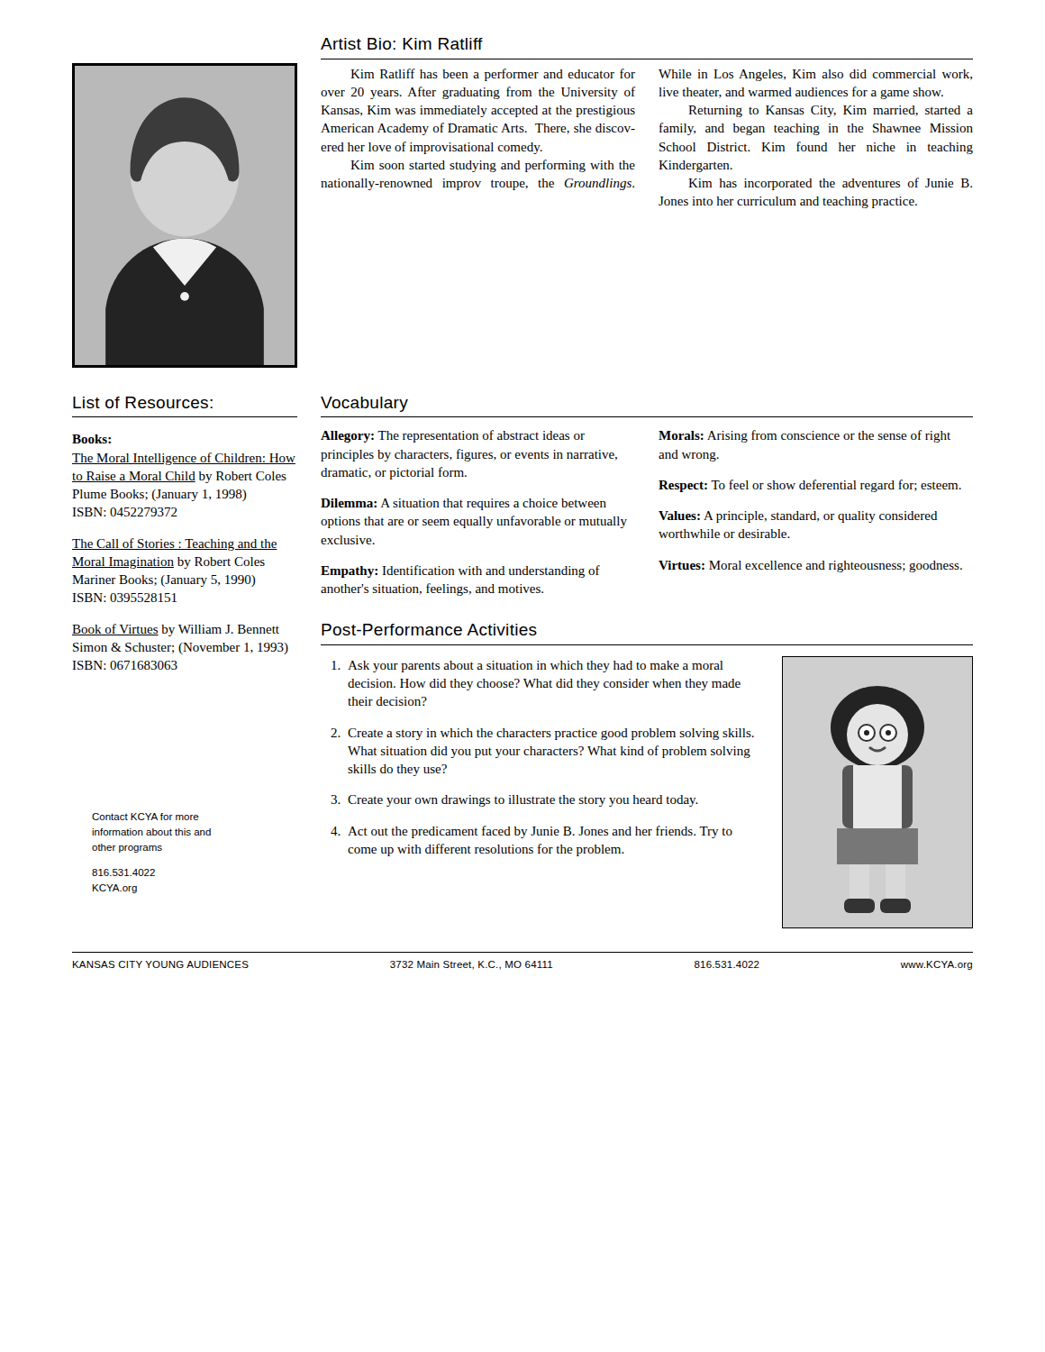Artist Bio: Kim Ratliff
Kim Ratliff has been a performer and educator for over 20 years. After graduating from the University of Kansas, Kim was immediately accepted at the prestigious American Academy of Dramatic Arts. There, she discovered her love of improvisational comedy.
Kim soon started studying and performing with the nationally-renowned improv troupe, the Groundlings. While in Los Angeles, Kim also did commercial work, live theater, and warmed audiences for a game show.
Returning to Kansas City, Kim married, started a family, and began teaching in the Shawnee Mission School District. Kim found her niche in teaching Kindergarten.
Kim has incorporated the adventures of Junie B. Jones into her curriculum and teaching practice.
List of Resources:
Books:
The Moral Intelligence of Children: How to Raise a Moral Child by Robert Coles
Plume Books; (January 1, 1998)
ISBN: 0452279372
The Call of Stories : Teaching and the Moral Imagination by Robert Coles
Mariner Books; (January 5, 1990)
ISBN: 0395528151
Book of Virtues by William J. Bennett
Simon & Schuster; (November 1, 1993)
ISBN: 0671683063
Contact KCYA for more
information about this and
other programs
816.531.4022
KCYA.org
Vocabulary
Allegory: The representation of abstract ideas or principles by characters, figures, or events in narrative, dramatic, or pictorial form.
Dilemma: A situation that requires a choice between options that are or seem equally unfavorable or mutually exclusive.
Empathy: Identification with and understanding of another's situation, feelings, and motives.
Morals: Arising from conscience or the sense of right and wrong.
Respect: To feel or show deferential regard for; esteem.
Values: A principle, standard, or quality considered worthwhile or desirable.
Virtues: Moral excellence and righteousness; goodness.
Post-Performance Activities
Ask your parents about a situation in which they had to make a moral decision. How did they choose? What did they consider when they made their decision?
Create a story in which the characters practice good problem solving skills. What situation did you put your characters? What kind of problem solving skills do they use?
Create your own drawings to illustrate the story you heard today.
Act out the predicament faced by Junie B. Jones and her friends. Try to come up with different resolutions for the problem.
KANSAS CITY YOUNG AUDIENCES 3732 Main Street, K.C., MO 64111 816.531.4022 www.KCYA.org